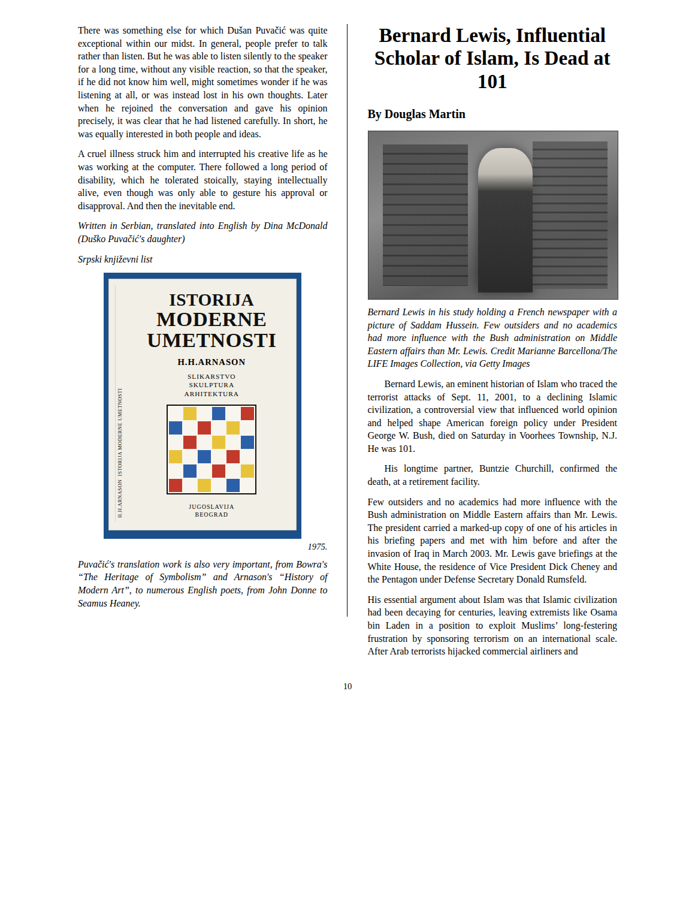There was something else for which Dušan Puvačić was quite exceptional within our midst. In general, people prefer to talk rather than listen. But he was able to listen silently to the speaker for a long time, without any visible reaction, so that the speaker, if he did not know him well, might sometimes wonder if he was listening at all, or was instead lost in his own thoughts. Later when he rejoined the conversation and gave his opinion precisely, it was clear that he had listened carefully. In short, he was equally interested in both people and ideas.
A cruel illness struck him and interrupted his creative life as he was working at the computer. There followed a long period of disability, which he tolerated stoically, staying intellectually alive, even though was only able to gesture his approval or disapproval. And then the inevitable end.
Written in Serbian, translated into English by Dina McDonald (Duško Puvačić's daughter)
Srpski književni list
H.H.ARNASON ISTORIJA MODERNE UMETNOSTI
ISTORIJA MODERNE UMETNOSTI
H.H.ARNASON
SLIKARSTVO
SKULPTURA
ARHITEKTURA
JUGOSLAVIJA
BEOGRAD
1975.
Puvačić's translation work is also very important, from Bowra's “The Heritage of Symbolism” and Arnason's “History of Modern Art”, to numerous English poets, from John Donne to Seamus Heaney.
Bernard Lewis, Influential Scholar of Islam, Is Dead at 101
By Douglas Martin
Bernard Lewis in his study holding a French newspaper with a picture of Saddam Hussein. Few outsiders and no academics had more influence with the Bush administration on Middle Eastern affairs than Mr. Lewis. Credit Marianne Barcellona/The LIFE Images Collection, via Getty Images
Bernard Lewis, an eminent historian of Islam who traced the terrorist attacks of Sept. 11, 2001, to a declining Islamic civilization, a controversial view that influenced world opinion and helped shape American foreign policy under President George W. Bush, died on Saturday in Voorhees Township, N.J. He was 101.
His longtime partner, Buntzie Churchill, confirmed the death, at a retirement facility.
Few outsiders and no academics had more influence with the Bush administration on Middle Eastern affairs than Mr. Lewis. The president carried a marked-up copy of one of his articles in his briefing papers and met with him before and after the invasion of Iraq in March 2003. Mr. Lewis gave briefings at the White House, the residence of Vice President Dick Cheney and the Pentagon under Defense Secretary Donald Rumsfeld.
His essential argument about Islam was that Islamic civilization had been decaying for centuries, leaving extremists like Osama bin Laden in a position to exploit Muslims’ long-festering frustration by sponsoring terrorism on an international scale. After Arab terrorists hijacked commercial airliners and
10